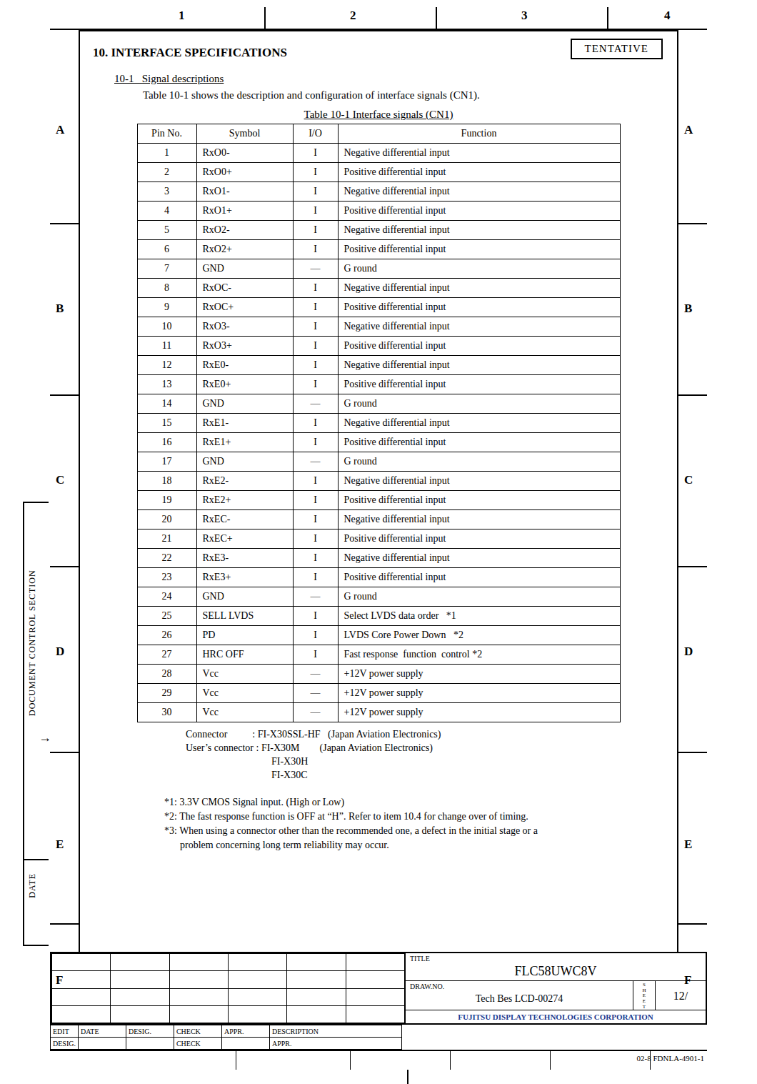1 2 3 4
A B C D E F
DOCUMENT CONTROL SECTION
DATE
→
TENTATIVE
10. INTERFACE SPECIFICATIONS
10-1 Signal descriptions
Table 10-1 shows the description and configuration of interface signals (CN1).
Table 10-1 Interface signals (CN1)
| Pin No. | Symbol | I/O | Function |
| --- | --- | --- | --- |
| 1 | RxO0- | I | Negative differential input |
| 2 | RxO0+ | I | Positive differential input |
| 3 | RxO1- | I | Negative differential input |
| 4 | RxO1+ | I | Positive differential input |
| 5 | RxO2- | I | Negative differential input |
| 6 | RxO2+ | I | Positive differential input |
| 7 | GND | — | G round |
| 8 | RxOC- | I | Negative differential input |
| 9 | RxOC+ | I | Positive differential input |
| 10 | RxO3- | I | Negative differential input |
| 11 | RxO3+ | I | Positive differential input |
| 12 | RxE0- | I | Negative differential input |
| 13 | RxE0+ | I | Positive differential input |
| 14 | GND | — | G round |
| 15 | RxE1- | I | Negative differential input |
| 16 | RxE1+ | I | Positive differential input |
| 17 | GND | — | G round |
| 18 | RxE2- | I | Negative differential input |
| 19 | RxE2+ | I | Positive differential input |
| 20 | RxEC- | I | Negative differential input |
| 21 | RxEC+ | I | Positive differential input |
| 22 | RxE3- | I | Negative differential input |
| 23 | RxE3+ | I | Positive differential input |
| 24 | GND | — | G round |
| 25 | SELL LVDS | I | Select LVDS data order *1 |
| 26 | PD | I | LVDS Core Power Down *2 |
| 27 | HRC OFF | I | Fast response function control *2 |
| 28 | Vcc | — | +12V power supply |
| 29 | Vcc | — | +12V power supply |
| 30 | Vcc | — | +12V power supply |
Connector : FI-X30SSL-HF (Japan Aviation Electronics)
User’s connector : FI-X30M (Japan Aviation Electronics)
FI-X30H
FI-X30C
*1: 3.3V CMOS Signal input. (High or Low)
*2: The fast response function is OFF at “H”. Refer to item 10.4 for change over of timing.
*3: When using a connector other than the recommended one, a defect in the initial stage or a
problem concerning long term reliability may occur.
A B C D E F
TITLE
FLC58UWC8V
DRAW.NO.
Tech Bes LCD-00274
S
H
E
E
T
12/
FUJITSU DISPLAY TECHNOLOGIES CORPORATION
| EDIT | DATE | DESIG. | CHECK | APPR. | DESCRIPTION | |
| DESIG. | | | CHECK | | APPR. | |
02-8 FDNLA-4901-1